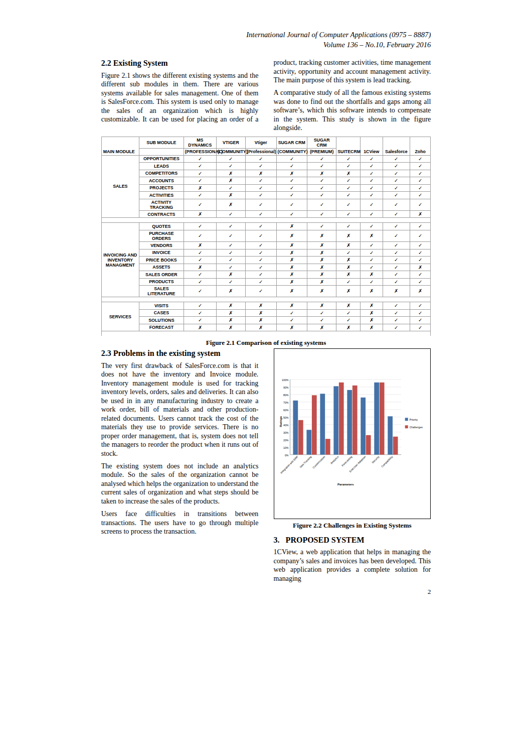International Journal of Computer Applications (0975 – 8887)
Volume 136 – No.10, February 2016
2.2 Existing System
Figure 2.1 shows the different existing systems and the different sub modules in them. There are various systems available for sales management. One of them is SalesForce.com. This system is used only to manage the sales of an organization which is highly customizable. It can be used for placing an order of a product, tracking customer activities, time management activity, opportunity and account management activity. The main purpose of this system is lead tracking.
A comparative study of all the famous existing systems was done to find out the shortfalls and gaps among all software’s, which this software intends to compensate in the system. This study is shown in the figure alongside.
| MAIN MODULE | SUB MODULE | MS DYNAMICS | VTIGER | Vtiger | SUGAR CRM | SUGAR CRM | SUITECRM | 1CView | Salesforce | Zoho |
| --- | --- | --- | --- | --- | --- | --- | --- | --- | --- | --- |
| | (PROFESSIONAL) | (COMMUNITY) | (Professional) | (COMMUNITY) | (PREMIUM) |
| SALES | OPPORTUNITIES | ✓ | ✓ | ✓ | ✓ | ✓ | ✓ | ✓ | ✓ | ✓ |
| LEADS | ✓ | ✓ | ✓ | ✓ | ✓ | ✓ | ✓ | ✓ | ✓ |
| COMPETITORS | ✓ | ✗ | ✗ | ✗ | ✗ | ✗ | ✓ | ✓ | ✓ |
| ACCOUNTS | ✓ | ✗ | ✓ | ✓ | ✓ | ✓ | ✓ | ✓ | ✓ |
| PROJECTS | ✗ | ✓ | ✓ | ✓ | ✓ | ✓ | ✓ | ✓ | ✓ |
| ACTIVITIES | ✓ | ✗ | ✓ | ✓ | ✓ | ✓ | ✓ | ✓ | ✓ |
| ACTIVITY TRACKING | ✓ | ✗ | ✓ | ✓ | ✓ | ✓ | ✓ | ✓ | ✓ |
| CONTRACTS | ✗ | ✓ | ✓ | ✓ | ✓ | ✓ | ✓ | ✓ | ✗ |
| INVOICING AND INVENTORY MANAGMENT | QUOTES | ✓ | ✓ | ✓ | ✗ | ✓ | ✓ | ✓ | ✓ | ✓ |
| PURCHASE ORDERS | ✓ | ✓ | ✓ | ✗ | ✗ | ✗ | ✗ | ✓ | ✓ |
| VENDORS | ✗ | ✓ | ✓ | ✗ | ✗ | ✗ | ✓ | ✓ | ✓ |
| INVOICE | ✓ | ✓ | ✓ | ✗ | ✗ | ✓ | ✓ | ✓ | ✓ |
| PRICE BOOKS | ✓ | ✓ | ✓ | ✗ | ✗ | ✗ | ✓ | ✓ | ✓ |
| ASSETS | ✗ | ✓ | ✓ | ✗ | ✗ | ✗ | ✓ | ✓ | ✗ |
| SALES ORDER | ✓ | ✗ | ✓ | ✗ | ✗ | ✗ | ✗ | ✓ | ✓ |
| PRODUCTS | ✓ | ✓ | ✓ | ✗ | ✗ | ✓ | ✓ | ✓ | ✓ |
| SALES LITERATURE | ✓ | ✗ | ✓ | ✗ | ✗ | ✗ | ✗ | ✗ | ✗ |
| SERVICES | VISITS | ✓ | ✗ | ✗ | ✗ | ✗ | ✗ | ✗ | ✓ | ✓ |
| CASES | ✓ | ✗ | ✗ | ✓ | ✓ | ✓ | ✗ | ✓ | ✓ |
| SOLUTIONS | ✓ | ✗ | ✗ | ✓ | ✓ | ✓ | ✗ | ✓ | ✓ |
| FORECAST | ✗ | ✗ | ✗ | ✗ | ✗ | ✗ | ✗ | ✓ | ✓ |
Figure 2.1 Comparison of existing systems
2.3 Problems in the existing system
The very first drawback of SalesForce.com is that it does not have the inventory and Invoice module. Inventory management module is used for tracking inventory levels, orders, sales and deliveries. It can also be used in in any manufacturing industry to create a work order, bill of materials and other production-related documents. Users cannot track the cost of the materials they use to provide services. There is no proper order management, that is, system does not tell the managers to reorder the product when it runs out of stock.
The existing system does not include an analytics module. So the sales of the organization cannot be analysed which helps the organization to understand the current sales of organization and what steps should be taken to increase the sales of the products.
Users face difficulties in transitions between transactions. The users have to go through multiple screens to process the transaction.
100% 90% 80% 70% 60% 50% 40% 30% 20% 10% 0% Ratings Integration with ERP Geo-Tracking Customization Analytics Forecasting End-User Adoption Security Compatibility Parameters Priority Challenges
Figure 2.2 Challenges in Existing Systems
3. PROPOSED SYSTEM
1CView, a web application that helps in managing the company’s sales and invoices has been developed. This web application provides a complete solution for managing
2